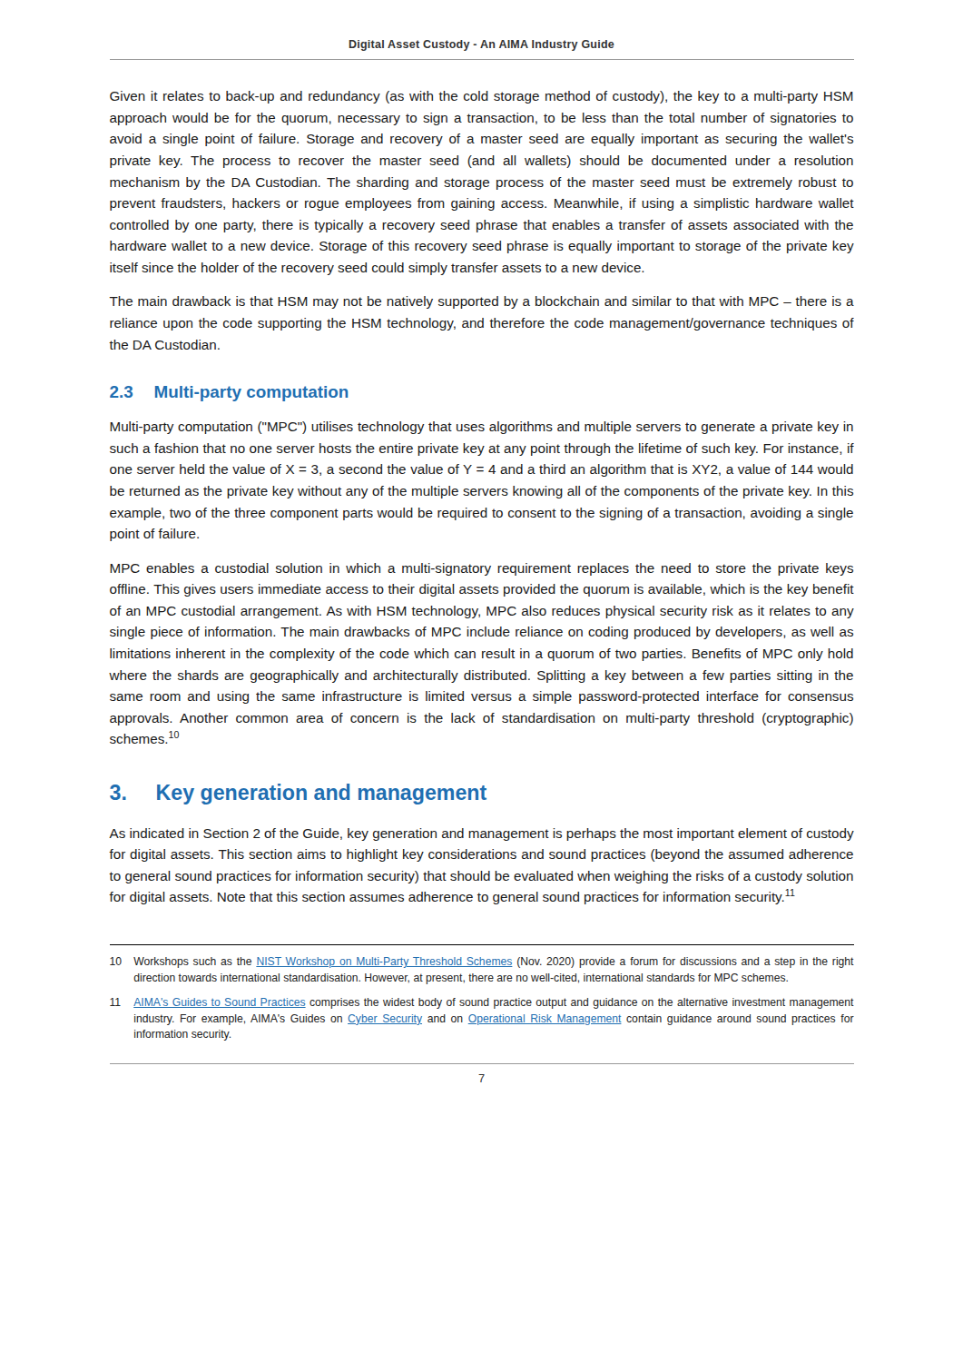Digital Asset Custody - An AIMA Industry Guide
Given it relates to back-up and redundancy (as with the cold storage method of custody), the key to a multi-party HSM approach would be for the quorum, necessary to sign a transaction, to be less than the total number of signatories to avoid a single point of failure. Storage and recovery of a master seed are equally important as securing the wallet's private key. The process to recover the master seed (and all wallets) should be documented under a resolution mechanism by the DA Custodian. The sharding and storage process of the master seed must be extremely robust to prevent fraudsters, hackers or rogue employees from gaining access. Meanwhile, if using a simplistic hardware wallet controlled by one party, there is typically a recovery seed phrase that enables a transfer of assets associated with the hardware wallet to a new device. Storage of this recovery seed phrase is equally important to storage of the private key itself since the holder of the recovery seed could simply transfer assets to a new device.
The main drawback is that HSM may not be natively supported by a blockchain and similar to that with MPC – there is a reliance upon the code supporting the HSM technology, and therefore the code management/governance techniques of the DA Custodian.
2.3 Multi-party computation
Multi-party computation ("MPC") utilises technology that uses algorithms and multiple servers to generate a private key in such a fashion that no one server hosts the entire private key at any point through the lifetime of such key. For instance, if one server held the value of X = 3, a second the value of Y = 4 and a third an algorithm that is XY2, a value of 144 would be returned as the private key without any of the multiple servers knowing all of the components of the private key. In this example, two of the three component parts would be required to consent to the signing of a transaction, avoiding a single point of failure.
MPC enables a custodial solution in which a multi-signatory requirement replaces the need to store the private keys offline. This gives users immediate access to their digital assets provided the quorum is available, which is the key benefit of an MPC custodial arrangement. As with HSM technology, MPC also reduces physical security risk as it relates to any single piece of information. The main drawbacks of MPC include reliance on coding produced by developers, as well as limitations inherent in the complexity of the code which can result in a quorum of two parties. Benefits of MPC only hold where the shards are geographically and architecturally distributed. Splitting a key between a few parties sitting in the same room and using the same infrastructure is limited versus a simple password-protected interface for consensus approvals. Another common area of concern is the lack of standardisation on multi-party threshold (cryptographic) schemes.10
3. Key generation and management
As indicated in Section 2 of the Guide, key generation and management is perhaps the most important element of custody for digital assets. This section aims to highlight key considerations and sound practices (beyond the assumed adherence to general sound practices for information security) that should be evaluated when weighing the risks of a custody solution for digital assets. Note that this section assumes adherence to general sound practices for information security.11
10 Workshops such as the NIST Workshop on Multi-Party Threshold Schemes (Nov. 2020) provide a forum for discussions and a step in the right direction towards international standardisation. However, at present, there are no well-cited, international standards for MPC schemes.
11 AIMA's Guides to Sound Practices comprises the widest body of sound practice output and guidance on the alternative investment management industry. For example, AIMA's Guides on Cyber Security and on Operational Risk Management contain guidance around sound practices for information security.
7